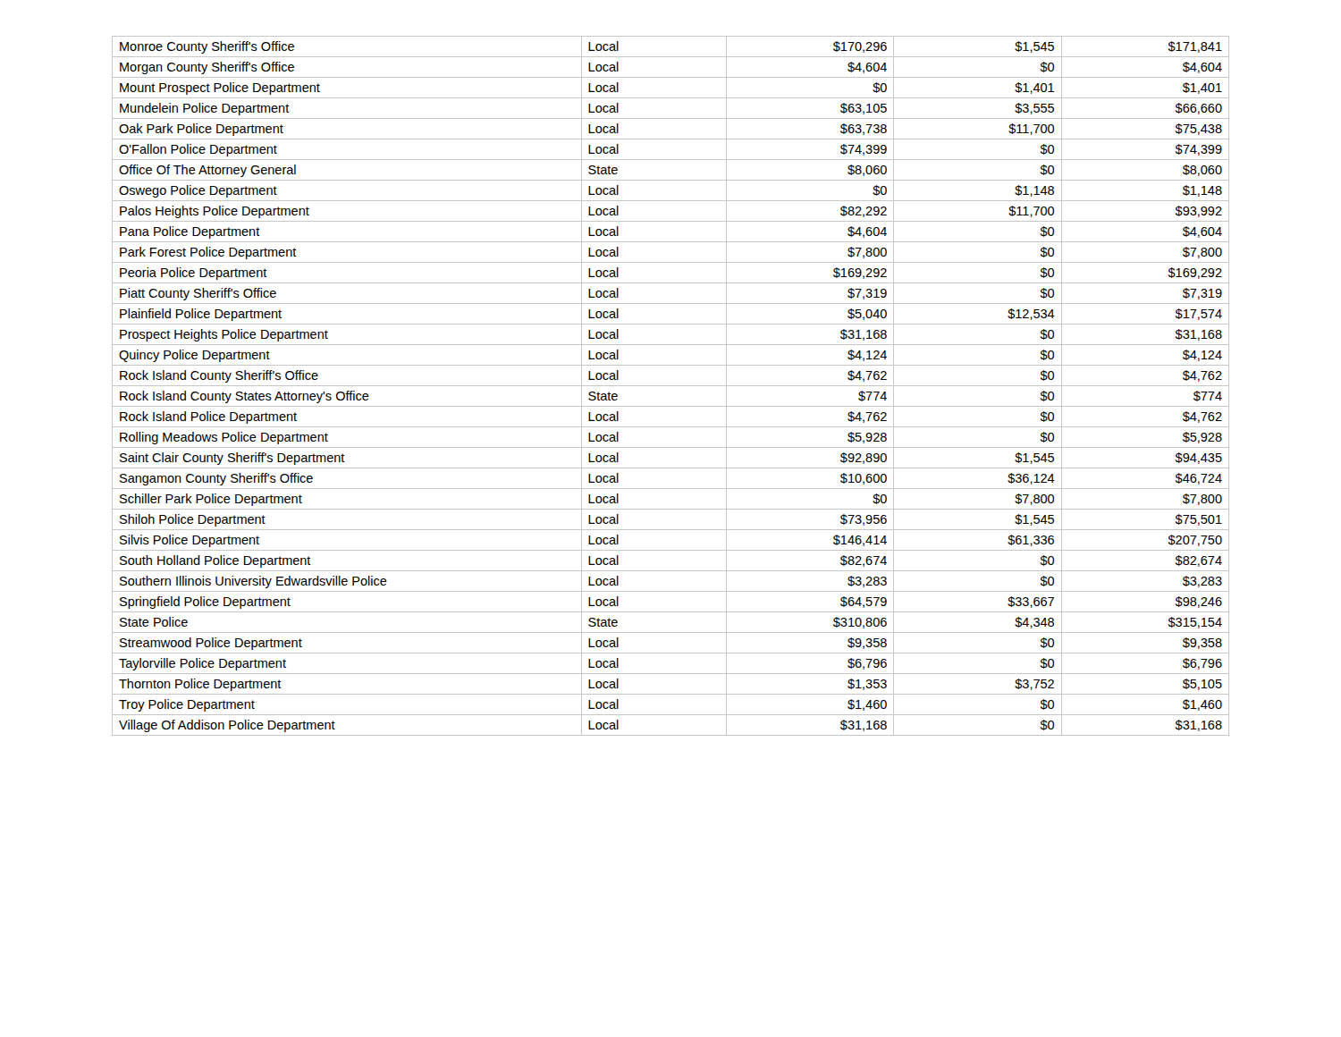| Monroe County Sheriff's Office | Local | $170,296 | $1,545 | $171,841 |
| Morgan County Sheriff's Office | Local | $4,604 | $0 | $4,604 |
| Mount Prospect Police Department | Local | $0 | $1,401 | $1,401 |
| Mundelein Police Department | Local | $63,105 | $3,555 | $66,660 |
| Oak Park Police Department | Local | $63,738 | $11,700 | $75,438 |
| O'Fallon Police Department | Local | $74,399 | $0 | $74,399 |
| Office Of The Attorney General | State | $8,060 | $0 | $8,060 |
| Oswego Police Department | Local | $0 | $1,148 | $1,148 |
| Palos Heights Police Department | Local | $82,292 | $11,700 | $93,992 |
| Pana Police Department | Local | $4,604 | $0 | $4,604 |
| Park Forest Police Department | Local | $7,800 | $0 | $7,800 |
| Peoria Police Department | Local | $169,292 | $0 | $169,292 |
| Piatt County Sheriff's Office | Local | $7,319 | $0 | $7,319 |
| Plainfield Police Department | Local | $5,040 | $12,534 | $17,574 |
| Prospect Heights Police Department | Local | $31,168 | $0 | $31,168 |
| Quincy Police Department | Local | $4,124 | $0 | $4,124 |
| Rock Island County Sheriff's Office | Local | $4,762 | $0 | $4,762 |
| Rock Island County States Attorney's Office | State | $774 | $0 | $774 |
| Rock Island Police Department | Local | $4,762 | $0 | $4,762 |
| Rolling Meadows Police Department | Local | $5,928 | $0 | $5,928 |
| Saint Clair County Sheriff's Department | Local | $92,890 | $1,545 | $94,435 |
| Sangamon County Sheriff's Office | Local | $10,600 | $36,124 | $46,724 |
| Schiller Park Police Department | Local | $0 | $7,800 | $7,800 |
| Shiloh Police Department | Local | $73,956 | $1,545 | $75,501 |
| Silvis Police Department | Local | $146,414 | $61,336 | $207,750 |
| South Holland Police Department | Local | $82,674 | $0 | $82,674 |
| Southern Illinois University Edwardsville Police | Local | $3,283 | $0 | $3,283 |
| Springfield Police Department | Local | $64,579 | $33,667 | $98,246 |
| State Police | State | $310,806 | $4,348 | $315,154 |
| Streamwood Police Department | Local | $9,358 | $0 | $9,358 |
| Taylorville Police Department | Local | $6,796 | $0 | $6,796 |
| Thornton Police Department | Local | $1,353 | $3,752 | $5,105 |
| Troy Police Department | Local | $1,460 | $0 | $1,460 |
| Village Of Addison Police Department | Local | $31,168 | $0 | $31,168 |